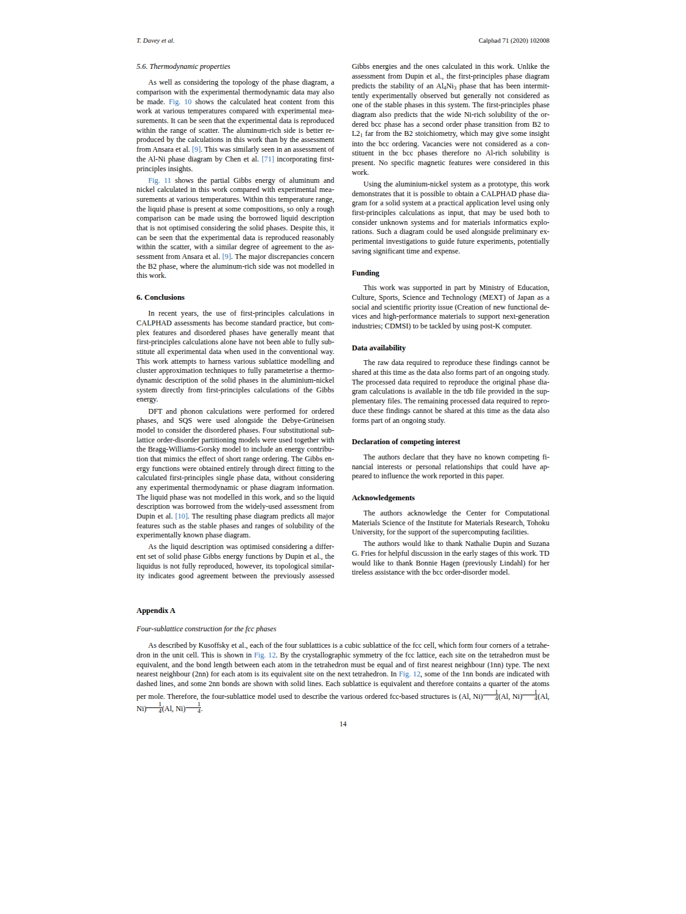T. Davey et al.
Calphad 71 (2020) 102008
5.6. Thermodynamic properties
As well as considering the topology of the phase diagram, a comparison with the experimental thermodynamic data may also be made. Fig. 10 shows the calculated heat content from this work at various temperatures compared with experimental measurements. It can be seen that the experimental data is reproduced within the range of scatter. The aluminum-rich side is better reproduced by the calculations in this work than by the assessment from Ansara et al. [9]. This was similarly seen in an assessment of the Al-Ni phase diagram by Chen et al. [71] incorporating first-principles insights.
Fig. 11 shows the partial Gibbs energy of aluminum and nickel calculated in this work compared with experimental measurements at various temperatures. Within this temperature range, the liquid phase is present at some compositions, so only a rough comparison can be made using the borrowed liquid description that is not optimised considering the solid phases. Despite this, it can be seen that the experimental data is reproduced reasonably within the scatter, with a similar degree of agreement to the assessment from Ansara et al. [9]. The major discrepancies concern the B2 phase, where the aluminum-rich side was not modelled in this work.
6. Conclusions
In recent years, the use of first-principles calculations in CALPHAD assessments has become standard practice, but complex features and disordered phases have generally meant that first-principles calculations alone have not been able to fully substitute all experimental data when used in the conventional way. This work attempts to harness various sublattice modelling and cluster approximation techniques to fully parameterise a thermodynamic description of the solid phases in the aluminium-nickel system directly from first-principles calculations of the Gibbs energy.
DFT and phonon calculations were performed for ordered phases, and SQS were used alongside the Debye-Grüneisen model to consider the disordered phases. Four substitutional sublattice order-disorder partitioning models were used together with the Bragg-Williams-Gorsky model to include an energy contribution that mimics the effect of short range ordering. The Gibbs energy functions were obtained entirely through direct fitting to the calculated first-principles single phase data, without considering any experimental thermodynamic or phase diagram information. The liquid phase was not modelled in this work, and so the liquid description was borrowed from the widely-used assessment from Dupin et al. [10]. The resulting phase diagram predicts all major features such as the stable phases and ranges of solubility of the experimentally known phase diagram.
As the liquid description was optimised considering a different set of solid phase Gibbs energy functions by Dupin et al., the liquidus is not fully reproduced, however, its topological similarity indicates good agreement between the previously assessed Gibbs energies and the ones calculated in this work. Unlike the assessment from Dupin et al., the first-principles phase diagram predicts the stability of an Al4Ni3 phase that has been intermittently experimentally observed but generally not considered as one of the stable phases in this system. The first-principles phase diagram also predicts that the wide Ni-rich solubility of the ordered bcc phase has a second order phase transition from B2 to L21 far from the B2 stoichiometry, which may give some insight into the bcc ordering. Vacancies were not considered as a constituent in the bcc phases therefore no Al-rich solubility is present. No specific magnetic features were considered in this work.
Using the aluminium-nickel system as a prototype, this work demonstrates that it is possible to obtain a CALPHAD phase diagram for a solid system at a practical application level using only first-principles calculations as input, that may be used both to consider unknown systems and for materials informatics explorations. Such a diagram could be used alongside preliminary experimental investigations to guide future experiments, potentially saving significant time and expense.
Funding
This work was supported in part by Ministry of Education, Culture, Sports, Science and Technology (MEXT) of Japan as a social and scientific priority issue (Creation of new functional devices and high-performance materials to support next-generation industries; CDMSI) to be tackled by using post-K computer.
Data availability
The raw data required to reproduce these findings cannot be shared at this time as the data also forms part of an ongoing study. The processed data required to reproduce the original phase diagram calculations is available in the tdb file provided in the supplementary files. The remaining processed data required to reproduce these findings cannot be shared at this time as the data also forms part of an ongoing study.
Declaration of competing interest
The authors declare that they have no known competing financial interests or personal relationships that could have appeared to influence the work reported in this paper.
Acknowledgements
The authors acknowledge the Center for Computational Materials Science of the Institute for Materials Research, Tohoku University, for the support of the supercomputing facilities.
The authors would like to thank Nathalie Dupin and Suzana G. Fries for helpful discussion in the early stages of this work. TD would like to thank Bonnie Hagen (previously Lindahl) for her tireless assistance with the bcc order-disorder model.
Appendix A
Four-sublattice construction for the fcc phases
As described by Kusoffsky et al., each of the four sublattices is a cubic sublattice of the fcc cell, which form four corners of a tetrahedron in the unit cell. This is shown in Fig. 12. By the crystallographic symmetry of the fcc lattice, each site on the tetrahedron must be equivalent, and the bond length between each atom in the tetrahedron must be equal and of first nearest neighbour (1nn) type. The next nearest neighbour (2nn) for each atom is its equivalent site on the next tetrahedron. In Fig. 12, some of the 1nn bonds are indicated with dashed lines, and some 2nn bonds are shown with solid lines. Each sublattice is equivalent and therefore contains a quarter of the atoms per mole. Therefore, the four-sublattice model used to describe the various ordered fcc-based structures is (Al, Ni)14(Al, Ni)14(Al, Ni)14(Al, Ni)14.
14